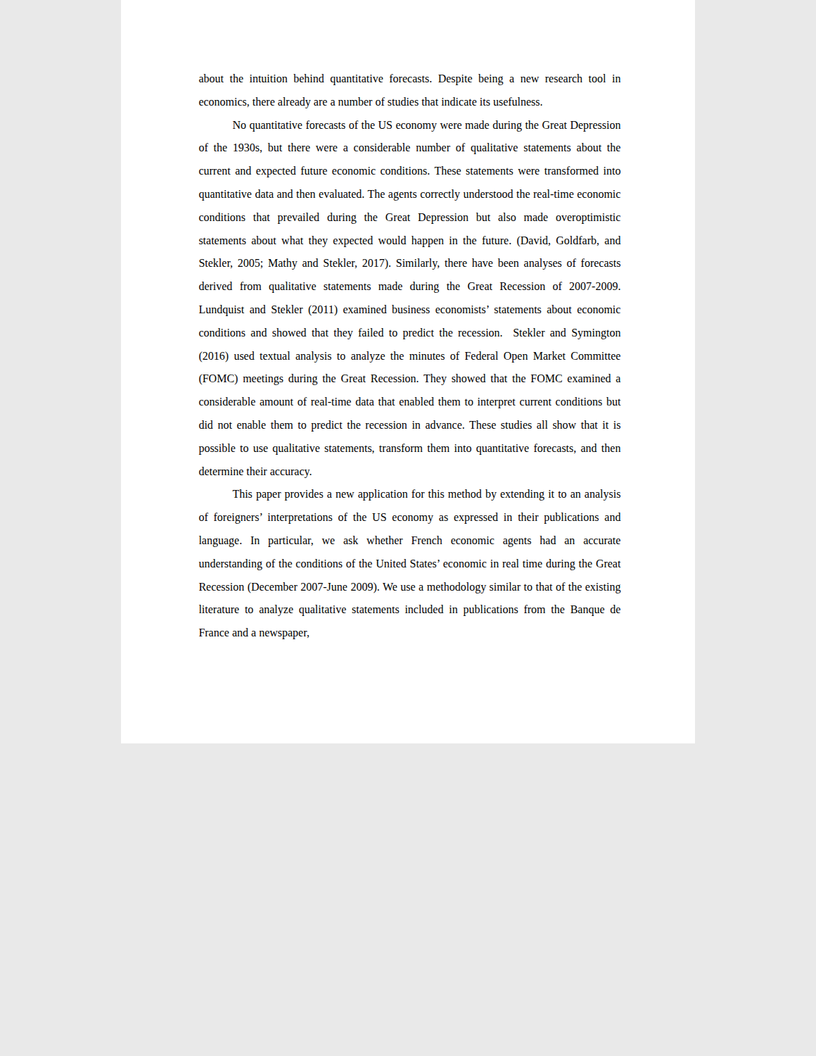about the intuition behind quantitative forecasts. Despite being a new research tool in economics, there already are a number of studies that indicate its usefulness.
No quantitative forecasts of the US economy were made during the Great Depression of the 1930s, but there were a considerable number of qualitative statements about the current and expected future economic conditions. These statements were transformed into quantitative data and then evaluated. The agents correctly understood the real-time economic conditions that prevailed during the Great Depression but also made overoptimistic statements about what they expected would happen in the future. (David, Goldfarb, and Stekler, 2005; Mathy and Stekler, 2017). Similarly, there have been analyses of forecasts derived from qualitative statements made during the Great Recession of 2007-2009. Lundquist and Stekler (2011) examined business economists’ statements about economic conditions and showed that they failed to predict the recession. Stekler and Symington (2016) used textual analysis to analyze the minutes of Federal Open Market Committee (FOMC) meetings during the Great Recession. They showed that the FOMC examined a considerable amount of real-time data that enabled them to interpret current conditions but did not enable them to predict the recession in advance. These studies all show that it is possible to use qualitative statements, transform them into quantitative forecasts, and then determine their accuracy.
This paper provides a new application for this method by extending it to an analysis of foreigners’ interpretations of the US economy as expressed in their publications and language. In particular, we ask whether French economic agents had an accurate understanding of the conditions of the United States’ economic in real time during the Great Recession (December 2007-June 2009). We use a methodology similar to that of the existing literature to analyze qualitative statements included in publications from the Banque de France and a newspaper,